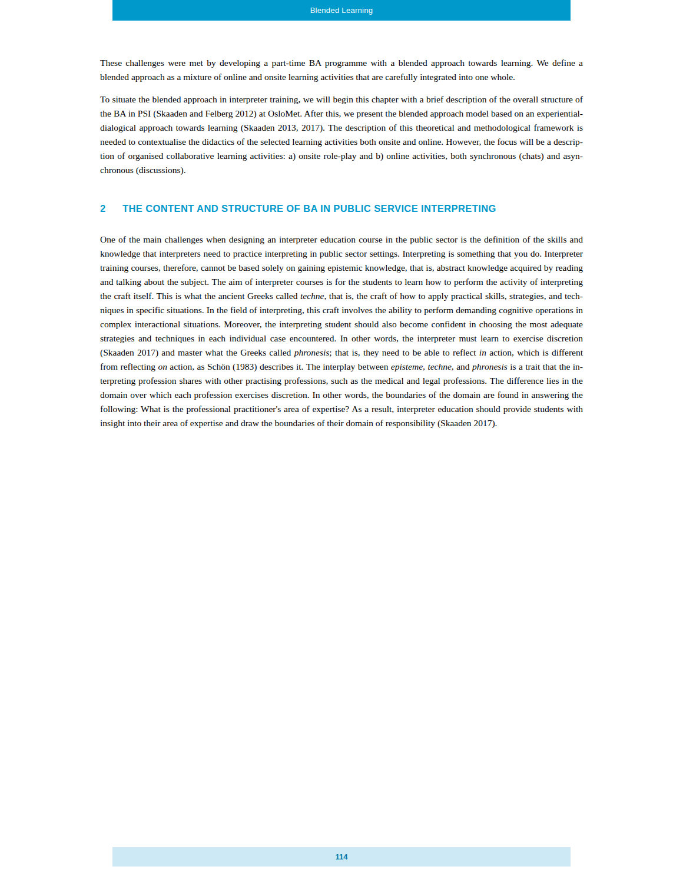Blended Learning
These challenges were met by developing a part-time BA programme with a blended approach towards learning. We define a blended approach as a mixture of online and onsite learning activities that are carefully integrated into one whole.
To situate the blended approach in interpreter training, we will begin this chapter with a brief description of the overall structure of the BA in PSI (Skaaden and Felberg 2012) at OsloMet. After this, we present the blended approach model based on an experiential-dialogical approach towards learning (Skaaden 2013, 2017). The description of this theoretical and methodological framework is needed to contextualise the didactics of the selected learning activities both onsite and online. However, the focus will be a description of organised collaborative learning activities: a) onsite role-play and b) online activities, both synchronous (chats) and asynchronous (discussions).
2 THE CONTENT AND STRUCTURE OF BA IN PUBLIC SERVICE INTERPRETING
One of the main challenges when designing an interpreter education course in the public sector is the definition of the skills and knowledge that interpreters need to practice interpreting in public sector settings. Interpreting is something that you do. Interpreter training courses, therefore, cannot be based solely on gaining epistemic knowledge, that is, abstract knowledge acquired by reading and talking about the subject. The aim of interpreter courses is for the students to learn how to perform the activity of interpreting the craft itself. This is what the ancient Greeks called techne, that is, the craft of how to apply practical skills, strategies, and techniques in specific situations. In the field of interpreting, this craft involves the ability to perform demanding cognitive operations in complex interactional situations. Moreover, the interpreting student should also become confident in choosing the most adequate strategies and techniques in each individual case encountered. In other words, the interpreter must learn to exercise discretion (Skaaden 2017) and master what the Greeks called phronesis; that is, they need to be able to reflect in action, which is different from reflecting on action, as Schön (1983) describes it. The interplay between episteme, techne, and phronesis is a trait that the interpreting profession shares with other practising professions, such as the medical and legal professions. The difference lies in the domain over which each profession exercises discretion. In other words, the boundaries of the domain are found in answering the following: What is the professional practitioner's area of expertise? As a result, interpreter education should provide students with insight into their area of expertise and draw the boundaries of their domain of responsibility (Skaaden 2017).
114